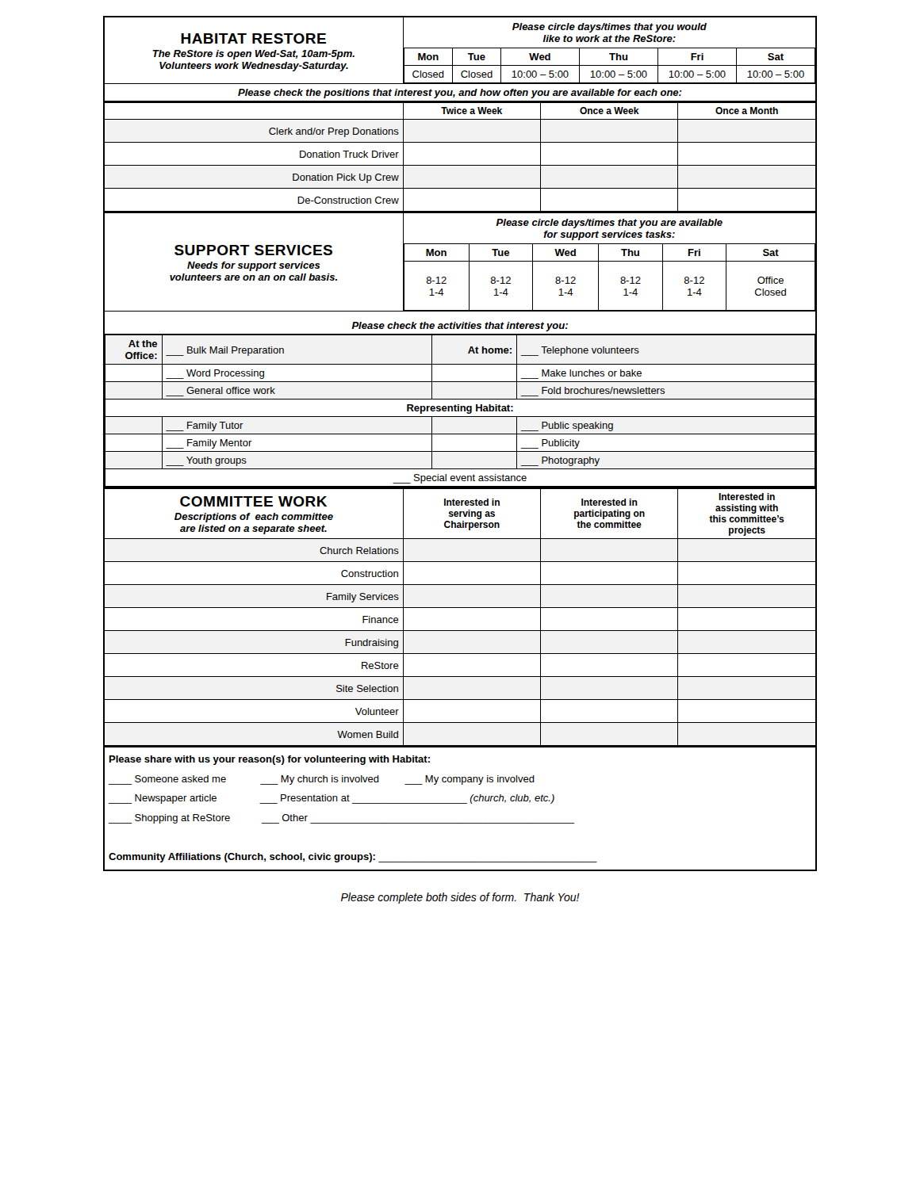| HABITAT RESTORE The ReStore is open Wed-Sat, 10am-5pm. Volunteers work Wednesday-Saturday. | Please circle days/times that you would like to work at the ReStore: / Mon / Tue / Wed / Thu / Fri / Sat / / --- / --- / --- / --- / --- / --- / / Closed / Closed / 10:00 – 5:00 / 10:00 – 5:00 / 10:00 – 5:00 / 10:00 – 5:00 / |
| Please check the positions that interest you, and how often you are available for each one: |
| | Twice a Week | Once a Week | Once a Month |
| Clerk and/or Prep Donations | | | |
| Donation Truck Driver | | | |
| Donation Pick Up Crew | | | |
| De-Construction Crew | | | |
| SUPPORT SERVICES Needs for support services volunteers are on an on call basis. | Please circle days/times that you are available for support services tasks: / Mon / Tue / Wed / Thu / Fri / Sat / / --- / --- / --- / --- / --- / --- / / 8-12 1-4 / 8-12 1-4 / 8-12 1-4 / 8-12 1-4 / 8-12 1-4 / Office Closed / |
| Please check the activities that interest you: |
| / At the Office: / ___ Bulk Mail Preparation / At home: / ___ Telephone volunteers / / / ___ Word Processing / / ___ Make lunches or bake / / / ___ General office work / / ___ Fold brochures/newsletters / / Representing Habitat: / / / ___ Family Tutor / / ___ Public speaking / / / ___ Family Mentor / / ___ Publicity / / / ___ Youth groups / / ___ Photography / / ___ Special event assistance / |
| COMMITTEE WORK Descriptions of each committee are listed on a separate sheet. | Interested in serving as Chairperson | Interested in participating on the committee | Interested in assisting with this committee’s projects |
| Church Relations | | | |
| Construction | | | |
| Family Services | | | |
| Finance | | | |
| Fundraising | | | |
| ReStore | | | |
| Site Selection | | | |
| Volunteer | | | |
| Women Build | | | |
| Please share with us your reason(s) for volunteering with Habitat: ____ Someone asked me ___ My church is involved ___ My company is involved ____ Newspaper article ___ Presentation at ____________________ (church, club, etc.) ____ Shopping at ReStore ___ Other ______________________________________________ Community Affiliations (Church, school, civic groups): ______________________________________ |
Please complete both sides of form. Thank You!